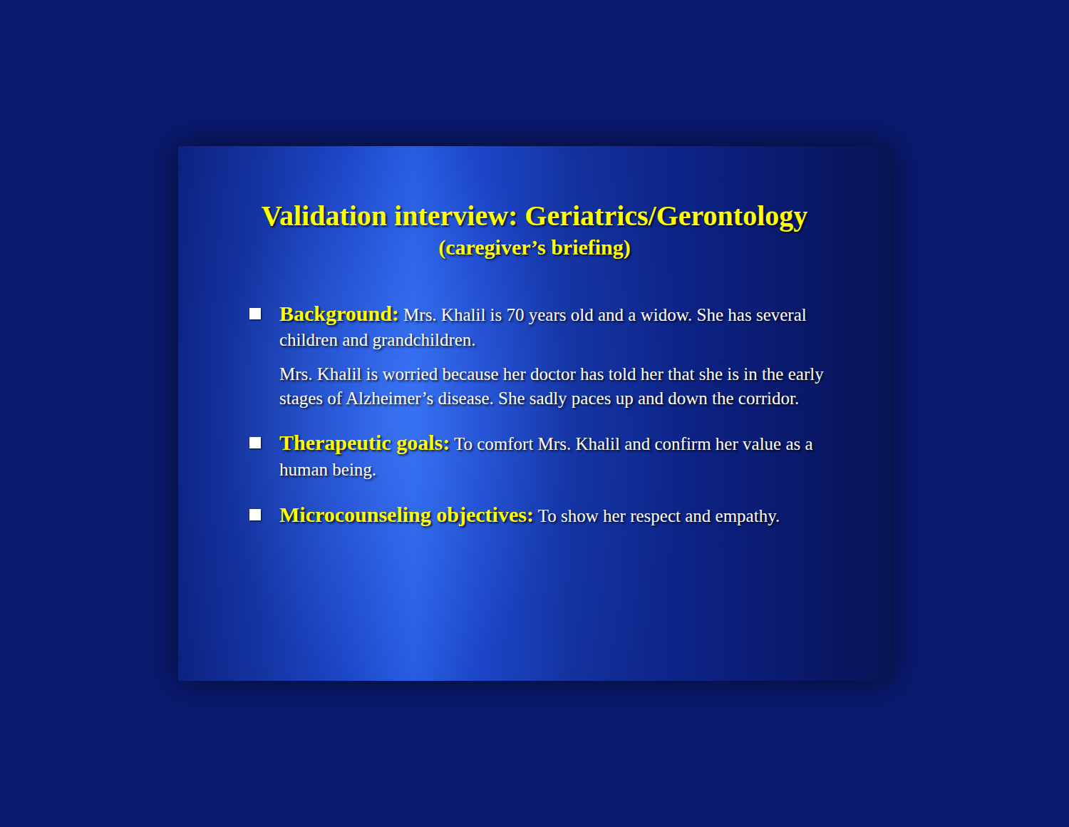Validation interview: Geriatrics/Gerontology (caregiver’s briefing)
Background: Mrs. Khalil is 70 years old and a widow. She has several children and grandchildren.
Mrs. Khalil is worried because her doctor has told her that she is in the early stages of Alzheimer’s disease. She sadly paces up and down the corridor.
Therapeutic goals: To comfort Mrs. Khalil and confirm her value as a human being.
Microcounseling objectives: To show her respect and empathy.